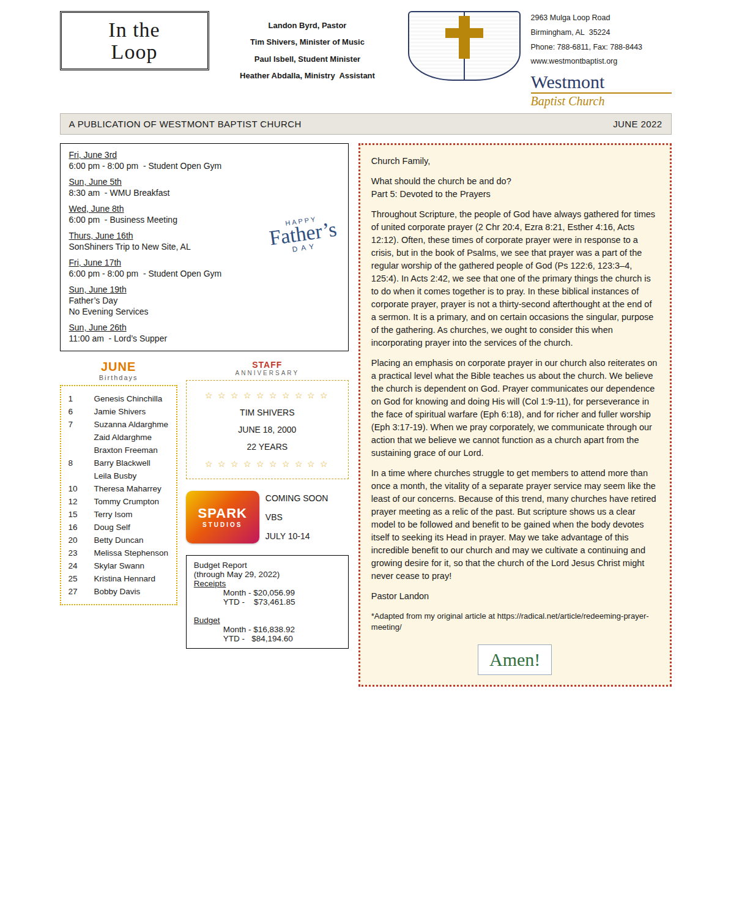In the
Loop
Landon Byrd, Pastor
Tim Shivers, Minister of Music
Paul Isbell, Student Minister
Heather Abdalla, Ministry Assistant
2963 Mulga Loop Road
Birmingham, AL 35224
Phone: 788-6811, Fax: 788-8443
www.westmontbaptist.org
Westmont
Baptist Church
A PUBLICATION OF WESTMONT BAPTIST CHURCH JUNE 2022
Fri, June 3rd
6:00 pm - 8:00 pm - Student Open Gym
Sun, June 5th
8:30 am - WMU Breakfast
Wed, June 8th
6:00 pm - Business Meeting
Thurs, June 16th
SonShiners Trip to New Site, AL
Fri, June 17th
6:00 pm - 8:00 pm - Student Open Gym
Sun, June 19th
Father’s Day
No Evening Services
Sun, June 26th
11:00 am - Lord’s Supper
Happy
Father’s
Day
JUNE Birthdays
| 1 | Genesis Chinchilla |
| 6 | Jamie Shivers |
| 7 | Suzanna Aldarghme |
| | Zaid Aldarghme |
| | Braxton Freeman |
| 8 | Barry Blackwell |
| | Leila Busby |
| 10 | Theresa Maharrey |
| 12 | Tommy Crumpton |
| 15 | Terry Isom |
| 16 | Doug Self |
| 20 | Betty Duncan |
| 23 | Melissa Stephenson |
| 24 | Skylar Swann |
| 25 | Kristina Hennard |
| 27 | Bobby Davis |
STAFF ANNIVERSARY
☆ ☆ ☆ ☆ ☆ ☆ ☆ ☆ ☆ ☆
TIM SHIVERS
JUNE 18, 2000
22 YEARS
☆ ☆ ☆ ☆ ☆ ☆ ☆ ☆ ☆ ☆
SPARK
STUDIOS
COMING SOON
VBS
JULY 10-14
Budget Report
(through May 29, 2022)
Receipts
Month - $20,056.99
YTD - $73,461.85
Budget
Month - $16,838.92
YTD - $84,194.60
Church Family,
What should the church be and do?
Part 5: Devoted to the Prayers
Throughout Scripture, the people of God have always gathered for times of united corporate prayer (2 Chr 20:4, Ezra 8:21, Esther 4:16, Acts 12:12). Often, these times of corporate prayer were in response to a crisis, but in the book of Psalms, we see that prayer was a part of the regular worship of the gathered people of God (Ps 122:6, 123:3–4, 125:4). In Acts 2:42, we see that one of the primary things the church is to do when it comes together is to pray. In these biblical instances of corporate prayer, prayer is not a thirty-second afterthought at the end of a sermon. It is a primary, and on certain occasions the singular, purpose of the gathering. As churches, we ought to consider this when incorporating prayer into the services of the church.
Placing an emphasis on corporate prayer in our church also reiterates on a practical level what the Bible teaches us about the church. We believe the church is dependent on God. Prayer communicates our dependence on God for knowing and doing His will (Col 1:9-11), for perseverance in the face of spiritual warfare (Eph 6:18), and for richer and fuller worship (Eph 3:17-19). When we pray corporately, we communicate through our action that we believe we cannot function as a church apart from the sustaining grace of our Lord.
In a time where churches struggle to get members to attend more than once a month, the vitality of a separate prayer service may seem like the least of our concerns. Because of this trend, many churches have retired prayer meeting as a relic of the past. But scripture shows us a clear model to be followed and benefit to be gained when the body devotes itself to seeking its Head in prayer. May we take advantage of this incredible benefit to our church and may we cultivate a continuing and growing desire for it, so that the church of the Lord Jesus Christ might never cease to pray!
Pastor Landon
*Adapted from my original article at https://radical.net/article/redeeming-prayer-meeting/
Amen!